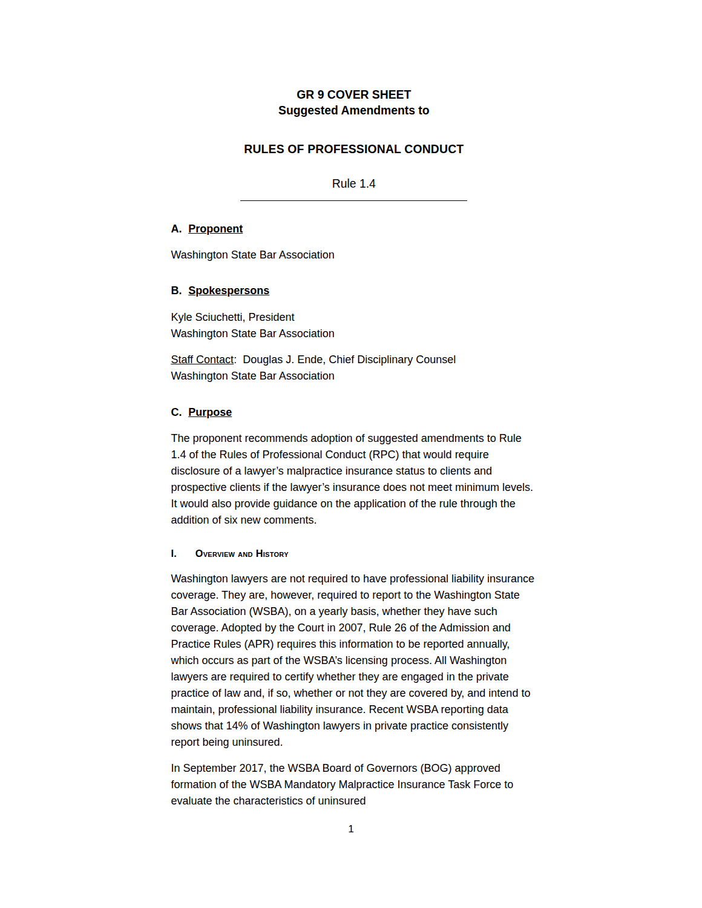GR 9 COVER SHEETSuggested Amendments to
RULES OF PROFESSIONAL CONDUCT
Rule 1.4
A. Proponent
Washington State Bar Association
B. Spokespersons
Kyle Sciuchetti, President
Washington State Bar Association
Staff Contact: Douglas J. Ende, Chief Disciplinary Counsel
Washington State Bar Association
C. Purpose
The proponent recommends adoption of suggested amendments to Rule 1.4 of the Rules of Professional Conduct (RPC) that would require disclosure of a lawyer’s malpractice insurance status to clients and prospective clients if the lawyer’s insurance does not meet minimum levels. It would also provide guidance on the application of the rule through the addition of six new comments.
I. Overview and History
Washington lawyers are not required to have professional liability insurance coverage. They are, however, required to report to the Washington State Bar Association (WSBA), on a yearly basis, whether they have such coverage. Adopted by the Court in 2007, Rule 26 of the Admission and Practice Rules (APR) requires this information to be reported annually, which occurs as part of the WSBA’s licensing process. All Washington lawyers are required to certify whether they are engaged in the private practice of law and, if so, whether or not they are covered by, and intend to maintain, professional liability insurance. Recent WSBA reporting data shows that 14% of Washington lawyers in private practice consistently report being uninsured.
In September 2017, the WSBA Board of Governors (BOG) approved formation of the WSBA Mandatory Malpractice Insurance Task Force to evaluate the characteristics of uninsured
1